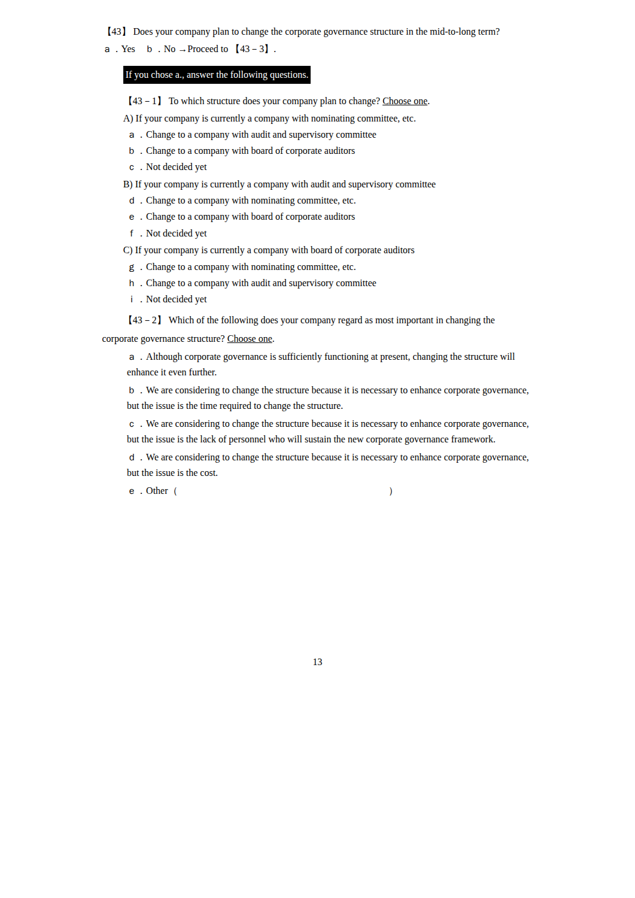【43】 Does your company plan to change the corporate governance structure in the mid-to-long term?
ａ．Yes　ｂ．No →Proceed to 【43－3】.
If you chose a., answer the following questions.
【43－1】 To which structure does your company plan to change? Choose one.
A) If your company is currently a company with nominating committee, etc.
ａ．Change to a company with audit and supervisory committee
ｂ．Change to a company with board of corporate auditors
ｃ．Not decided yet
B) If your company is currently a company with audit and supervisory committee
ｄ．Change to a company with nominating committee, etc.
ｅ．Change to a company with board of corporate auditors
ｆ．Not decided yet
C) If your company is currently a company with board of corporate auditors
ｇ．Change to a company with nominating committee, etc.
ｈ．Change to a company with audit and supervisory committee
ｉ．Not decided yet
【43－2】 Which of the following does your company regard as most important in changing the
corporate governance structure? Choose one.
ａ．Although corporate governance is sufficiently functioning at present, changing the structure will enhance it even further.
ｂ．We are considering to change the structure because it is necessary to enhance corporate governance, but the issue is the time required to change the structure.
ｃ．We are considering to change the structure because it is necessary to enhance corporate governance, but the issue is the lack of personnel who will sustain the new corporate governance framework.
ｄ．We are considering to change the structure because it is necessary to enhance corporate governance, but the issue is the cost.
ｅ．Other（ ）
13